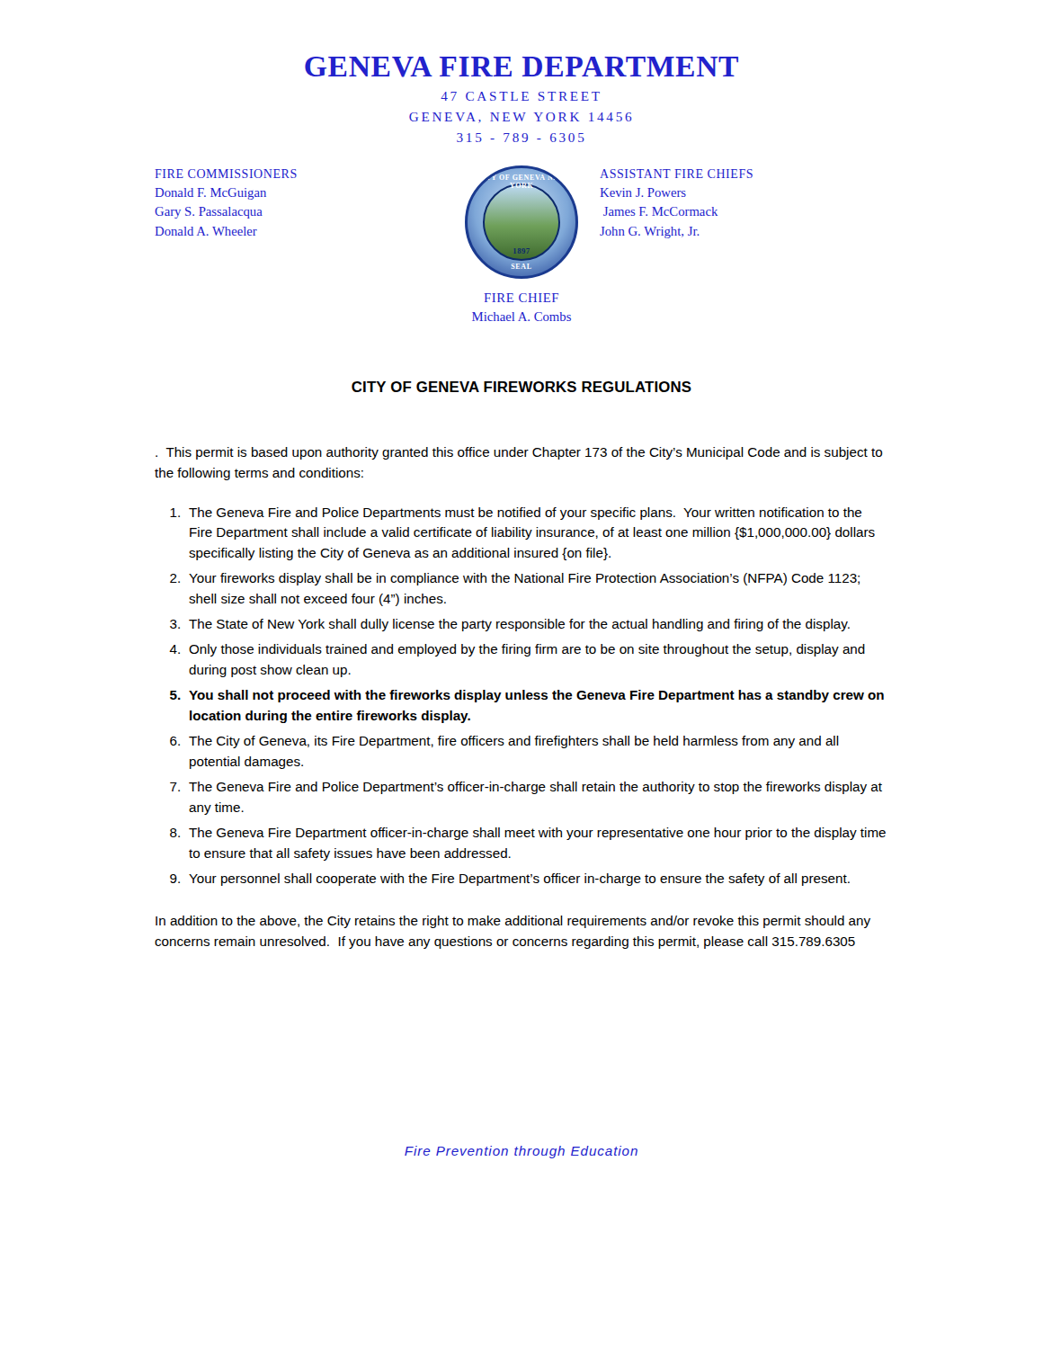GENEVA FIRE DEPARTMENT
47 CASTLE STREET
GENEVA, NEW YORK 14456
315 - 789 - 6305
Fire Commissioners
Donald F. McGuigan
Gary S. Passalacqua
Donald A. Wheeler
CITY OF GENEVA NEW YORK
1897
SEAL
Fire Chief
Michael A. Combs
Assistant Fire Chiefs
Kevin J. Powers
James F. McCormack
John G. Wright, Jr.
CITY OF GENEVA FIREWORKS REGULATIONS
. This permit is based upon authority granted this office under Chapter 173 of the City’s Municipal Code and is subject to the following terms and conditions:
The Geneva Fire and Police Departments must be notified of your specific plans. Your written notification to the Fire Department shall include a valid certificate of liability insurance, of at least one million {$1,000,000.00} dollars specifically listing the City of Geneva as an additional insured {on file}.
Your fireworks display shall be in compliance with the National Fire Protection Association’s (NFPA) Code 1123; shell size shall not exceed four (4”) inches.
The State of New York shall dully license the party responsible for the actual handling and firing of the display.
Only those individuals trained and employed by the firing firm are to be on site throughout the setup, display and during post show clean up.
You shall not proceed with the fireworks display unless the Geneva Fire Department has a standby crew on location during the entire fireworks display.
The City of Geneva, its Fire Department, fire officers and firefighters shall be held harmless from any and all potential damages.
The Geneva Fire and Police Department’s officer-in-charge shall retain the authority to stop the fireworks display at any time.
The Geneva Fire Department officer-in-charge shall meet with your representative one hour prior to the display time to ensure that all safety issues have been addressed.
Your personnel shall cooperate with the Fire Department’s officer in-charge to ensure the safety of all present.
In addition to the above, the City retains the right to make additional requirements and/or revoke this permit should any concerns remain unresolved. If you have any questions or concerns regarding this permit, please call 315.789.6305
Fire Prevention through Education